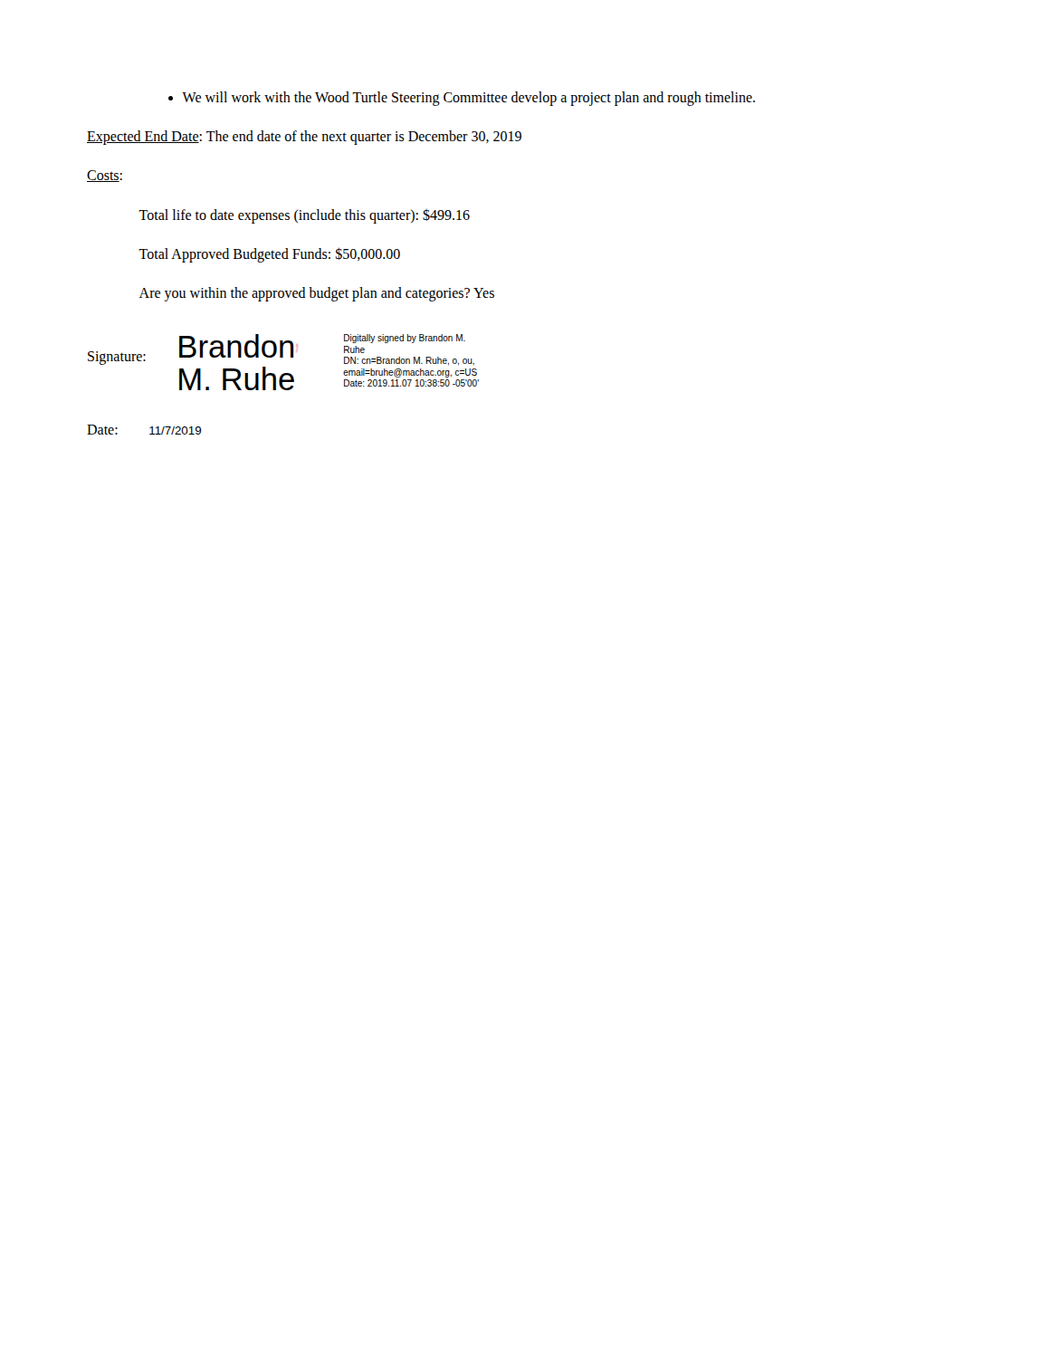We will work with the Wood Turtle Steering Committee develop a project plan and rough timeline.
Expected End Date: The end date of the next quarter is December 30, 2019
Costs:
Total life to date expenses (include this quarter): $499.16
Total Approved Budgeted Funds: $50,000.00
Are you within the approved budget plan and categories? Yes
Signature:
Brandon
M. Ruhe’
Digitally signed by Brandon M.
Ruhe
DN: cn=Brandon M. Ruhe, o, ou,
email=bruhe@machac.org, c=US
Date: 2019.11.07 10:38:50 -05'00'
Date:11/7/2019